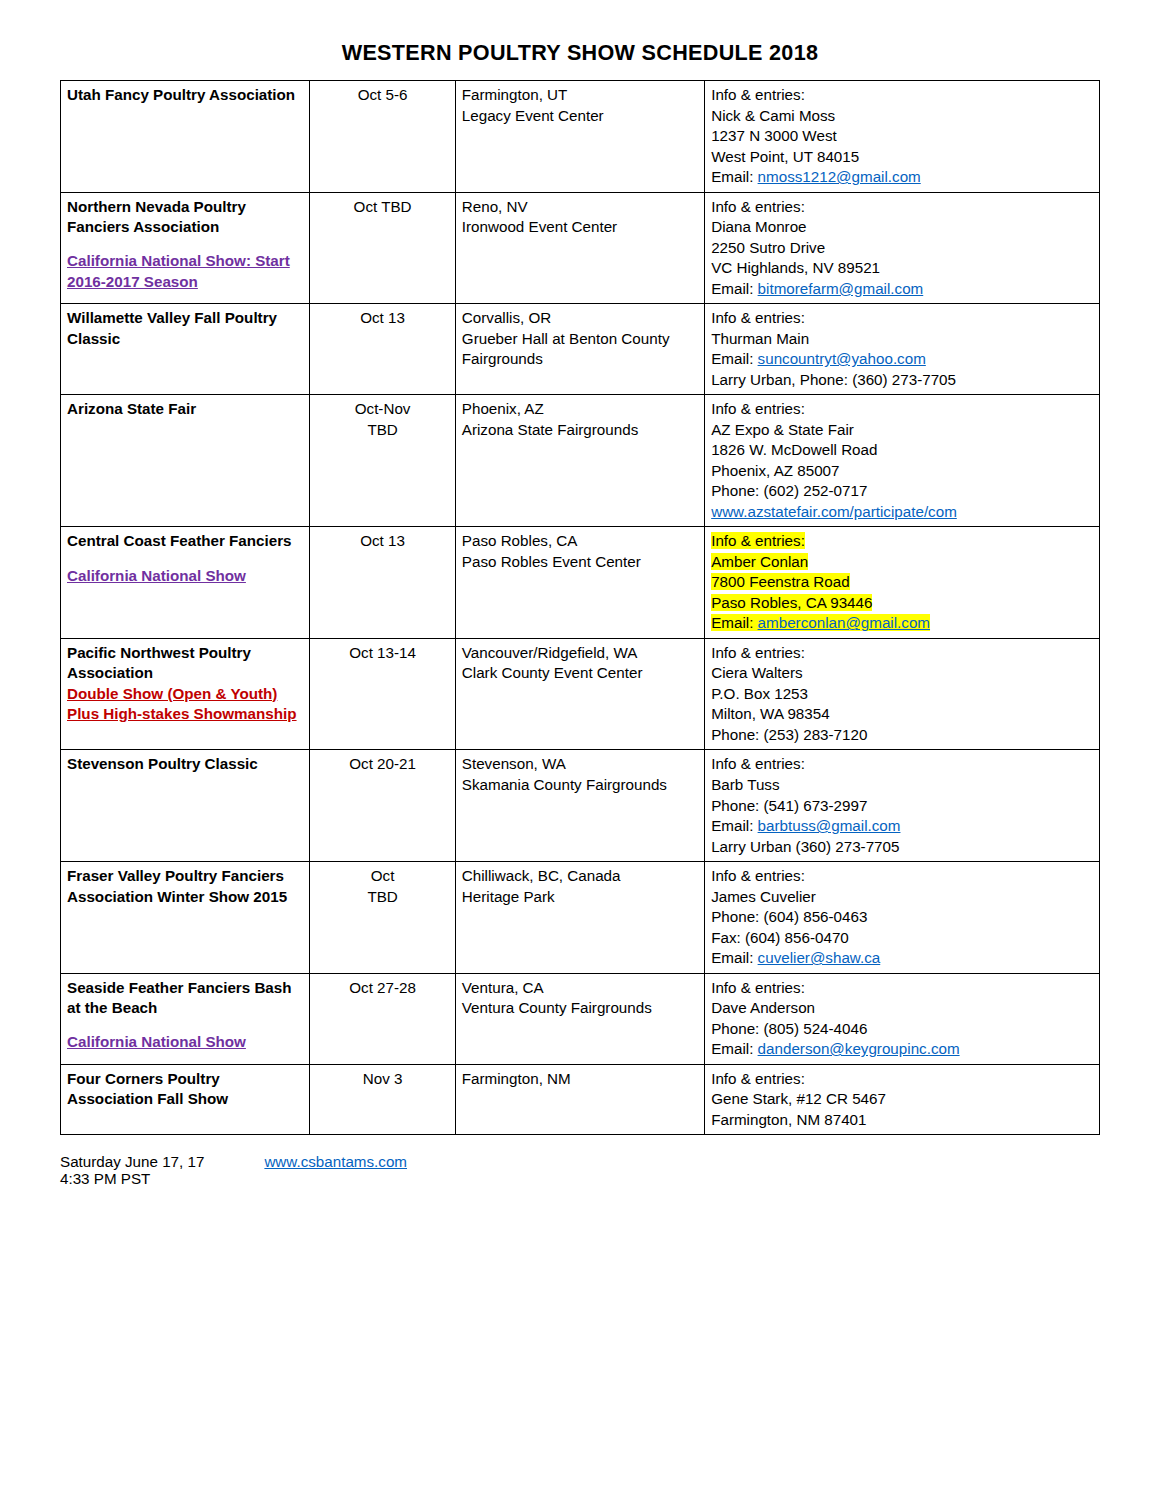WESTERN POULTRY SHOW SCHEDULE 2018
| Utah Fancy Poultry Association | Oct 5-6 | Farmington, UT Legacy Event Center | Info & entries: Nick & Cami Moss 1237 N 3000 West West Point, UT 84015 Email: nmoss1212@gmail.com |
| Northern Nevada Poultry Fanciers Association California National Show: Start 2016-2017 Season | Oct TBD | Reno, NV Ironwood Event Center | Info & entries: Diana Monroe 2250 Sutro Drive VC Highlands, NV 89521 Email: bitmorefarm@gmail.com |
| Willamette Valley Fall Poultry Classic | Oct 13 | Corvallis, OR Grueber Hall at Benton County Fairgrounds | Info & entries: Thurman Main Email: suncountryt@yahoo.com Larry Urban, Phone: (360) 273-7705 |
| Arizona State Fair | Oct-Nov TBD | Phoenix, AZ Arizona State Fairgrounds | Info & entries: AZ Expo & State Fair 1826 W. McDowell Road Phoenix, AZ 85007 Phone: (602) 252-0717 www.azstatefair.com/participate/com |
| Central Coast Feather Fanciers California National Show | Oct 13 | Paso Robles, CA Paso Robles Event Center | Info & entries: Amber Conlan 7800 Feenstra Road Paso Robles, CA 93446 Email: amberconlan@gmail.com |
| Pacific Northwest Poultry Association Double Show (Open & Youth) Plus High-stakes Showmanship | Oct 13-14 | Vancouver/Ridgefield, WA Clark County Event Center | Info & entries: Ciera Walters P.O. Box 1253 Milton, WA 98354 Phone: (253) 283-7120 |
| Stevenson Poultry Classic | Oct 20-21 | Stevenson, WA Skamania County Fairgrounds | Info & entries: Barb Tuss Phone: (541) 673-2997 Email: barbtuss@gmail.com Larry Urban (360) 273-7705 |
| Fraser Valley Poultry Fanciers Association Winter Show 2015 | Oct TBD | Chilliwack, BC, Canada Heritage Park | Info & entries: James Cuvelier Phone: (604) 856-0463 Fax: (604) 856-0470 Email: cuvelier@shaw.ca |
| Seaside Feather Fanciers Bash at the Beach California National Show | Oct 27-28 | Ventura, CA Ventura County Fairgrounds | Info & entries: Dave Anderson Phone: (805) 524-4046 Email: danderson@keygroupinc.com |
| Four Corners Poultry Association Fall Show | Nov 3 | Farmington, NM | Info & entries: Gene Stark, #12 CR 5467 Farmington, NM 87401 |
Saturday June 17, 17 4:33 PM PST
www.csbantams.com